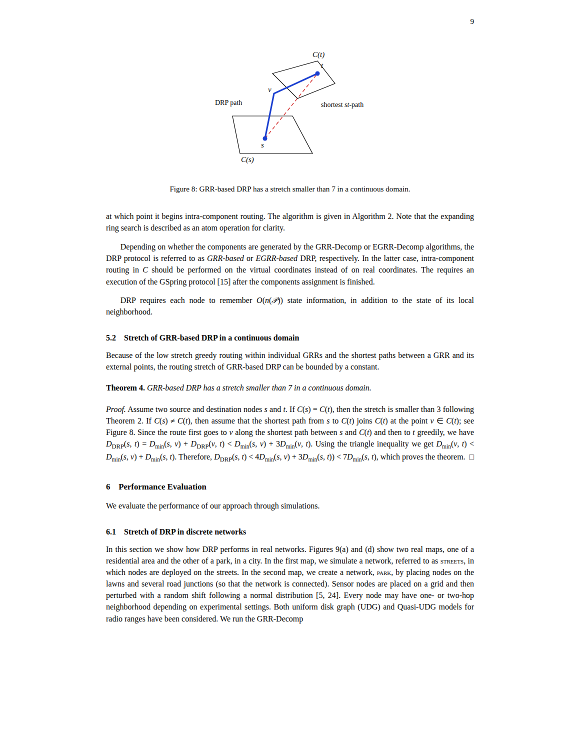9
C(t) t v s C(s) DRP path shortest st-path
Figure 8: GRR-based DRP has a stretch smaller than 7 in a continuous domain.
at which point it begins intra-component routing. The algorithm is given in Algorithm 2. Note that the expanding ring search is described as an atom operation for clarity.
Depending on whether the components are generated by the GRR-Decomp or EGRR-Decomp algorithms, the DRP protocol is referred to as GRR-based or EGRR-based DRP, respectively. In the latter case, intra-component routing in C should be performed on the virtual coordinates instead of on real coordinates. The requires an execution of the GSpring protocol [15] after the components assignment is finished.
DRP requires each node to remember O(n(𝒫)) state information, in addition to the state of its local neighborhood.
5.2 Stretch of GRR-based DRP in a continuous domain
Because of the low stretch greedy routing within individual GRRs and the shortest paths between a GRR and its external points, the routing stretch of GRR-based DRP can be bounded by a constant.
Theorem 4. GRR-based DRP has a stretch smaller than 7 in a continuous domain.
Proof. Assume two source and destination nodes s and t. If C(s) = C(t), then the stretch is smaller than 3 following Theorem 2. If C(s) ≠ C(t), then assume that the shortest path from s to C(t) joins C(t) at the point v ∈ C(t); see Figure 8. Since the route first goes to v along the shortest path between s and C(t) and then to t greedily, we have DDRP(s, t) = Dmin(s, v) + DDRP(v, t) < Dmin(s, v) + 3Dmin(v, t). Using the triangle inequality we get Dmin(v, t) < Dmin(s, v) + Dmin(s, t). Therefore, DDRP(s, t) < 4Dmin(s, v) + 3Dmin(s, t)) < 7Dmin(s, t), which proves the theorem. □
6 Performance Evaluation
We evaluate the performance of our approach through simulations.
6.1 Stretch of DRP in discrete networks
In this section we show how DRP performs in real networks. Figures 9(a) and (d) show two real maps, one of a residential area and the other of a park, in a city. In the first map, we simulate a network, referred to as streets, in which nodes are deployed on the streets. In the second map, we create a network, park, by placing nodes on the lawns and several road junctions (so that the network is connected). Sensor nodes are placed on a grid and then perturbed with a random shift following a normal distribution [5, 24]. Every node may have one- or two-hop neighborhood depending on experimental settings. Both uniform disk graph (UDG) and Quasi-UDG models for radio ranges have been considered. We run the GRR-Decomp